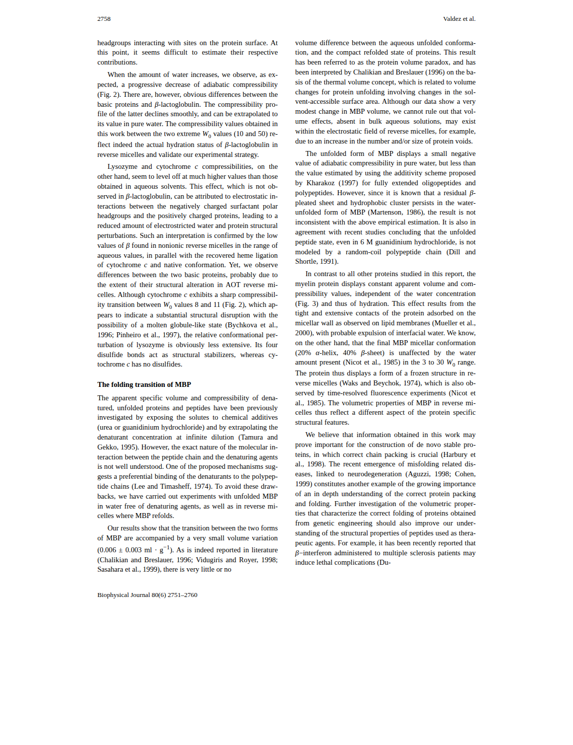2758 Valdez et al.
headgroups interacting with sites on the protein surface. At this point, it seems difficult to estimate their respective contributions.
When the amount of water increases, we observe, as expected, a progressive decrease of adiabatic compressibility (Fig. 2). There are, however, obvious differences between the basic proteins and β-lactoglobulin. The compressibility profile of the latter declines smoothly, and can be extrapolated to its value in pure water. The compressibility values obtained in this work between the two extreme W0 values (10 and 50) reflect indeed the actual hydration status of β-lactoglobulin in reverse micelles and validate our experimental strategy.
Lysozyme and cytochrome c compressibilities, on the other hand, seem to level off at much higher values than those obtained in aqueous solvents. This effect, which is not observed in β-lactoglobulin, can be attributed to electrostatic interactions between the negatively charged surfactant polar headgroups and the positively charged proteins, leading to a reduced amount of electrostricted water and protein structural perturbations. Such an interpretation is confirmed by the low values of β found in nonionic reverse micelles in the range of aqueous values, in parallel with the recovered heme ligation of cytochrome c and native conformation. Yet, we observe differences between the two basic proteins, probably due to the extent of their structural alteration in AOT reverse micelles. Although cytochrome c exhibits a sharp compressibility transition between W0 values 8 and 11 (Fig. 2), which appears to indicate a substantial structural disruption with the possibility of a molten globule-like state (Bychkova et al., 1996; Pinheiro et al., 1997), the relative conformational perturbation of lysozyme is obviously less extensive. Its four disulfide bonds act as structural stabilizers, whereas cytochrome c has no disulfides.
The folding transition of MBP
The apparent specific volume and compressibility of denatured, unfolded proteins and peptides have been previously investigated by exposing the solutes to chemical additives (urea or guanidinium hydrochloride) and by extrapolating the denaturant concentration at infinite dilution (Tamura and Gekko, 1995). However, the exact nature of the molecular interaction between the peptide chain and the denaturing agents is not well understood. One of the proposed mechanisms suggests a preferential binding of the denaturants to the polypeptide chains (Lee and Timasheff, 1974). To avoid these drawbacks, we have carried out experiments with unfolded MBP in water free of denaturing agents, as well as in reverse micelles where MBP refolds.
Our results show that the transition between the two forms of MBP are accompanied by a very small volume variation (0.006 ± 0.003 ml · g−1). As is indeed reported in literature (Chalikian and Breslauer, 1996; Vidugiris and Royer, 1998; Sasahara et al., 1999), there is very little or no
volume difference between the aqueous unfolded conformation, and the compact refolded state of proteins. This result has been referred to as the protein volume paradox, and has been interpreted by Chalikian and Breslauer (1996) on the basis of the thermal volume concept, which is related to volume changes for protein unfolding involving changes in the solvent-accessible surface area. Although our data show a very modest change in MBP volume, we cannot rule out that volume effects, absent in bulk aqueous solutions, may exist within the electrostatic field of reverse micelles, for example, due to an increase in the number and/or size of protein voids.
The unfolded form of MBP displays a small negative value of adiabatic compressibility in pure water, but less than the value estimated by using the additivity scheme proposed by Kharakoz (1997) for fully extended oligopeptides and polypeptides. However, since it is known that a residual β-pleated sheet and hydrophobic cluster persists in the water-unfolded form of MBP (Martenson, 1986), the result is not inconsistent with the above empirical estimation. It is also in agreement with recent studies concluding that the unfolded peptide state, even in 6 M guanidinium hydrochloride, is not modeled by a random-coil polypeptide chain (Dill and Shortle, 1991).
In contrast to all other proteins studied in this report, the myelin protein displays constant apparent volume and compressibility values, independent of the water concentration (Fig. 3) and thus of hydration. This effect results from the tight and extensive contacts of the protein adsorbed on the micellar wall as observed on lipid membranes (Mueller et al., 2000), with probable expulsion of interfacial water. We know, on the other hand, that the final MBP micellar conformation (20% α-helix, 40% β-sheet) is unaffected by the water amount present (Nicot et al., 1985) in the 3 to 30 W0 range. The protein thus displays a form of a frozen structure in reverse micelles (Waks and Beychok, 1974), which is also observed by time-resolved fluorescence experiments (Nicot et al., 1985). The volumetric properties of MBP in reverse micelles thus reflect a different aspect of the protein specific structural features.
We believe that information obtained in this work may prove important for the construction of de novo stable proteins, in which correct chain packing is crucial (Harbury et al., 1998). The recent emergence of misfolding related diseases, linked to neurodegeneration (Aguzzi, 1998; Cohen, 1999) constitutes another example of the growing importance of an in depth understanding of the correct protein packing and folding. Further investigation of the volumetric properties that characterize the correct folding of proteins obtained from genetic engineering should also improve our understanding of the structural properties of peptides used as therapeutic agents. For example, it has been recently reported that β−interferon administered to multiple sclerosis patients may induce lethal complications (Du-
Biophysical Journal 80(6) 2751–2760